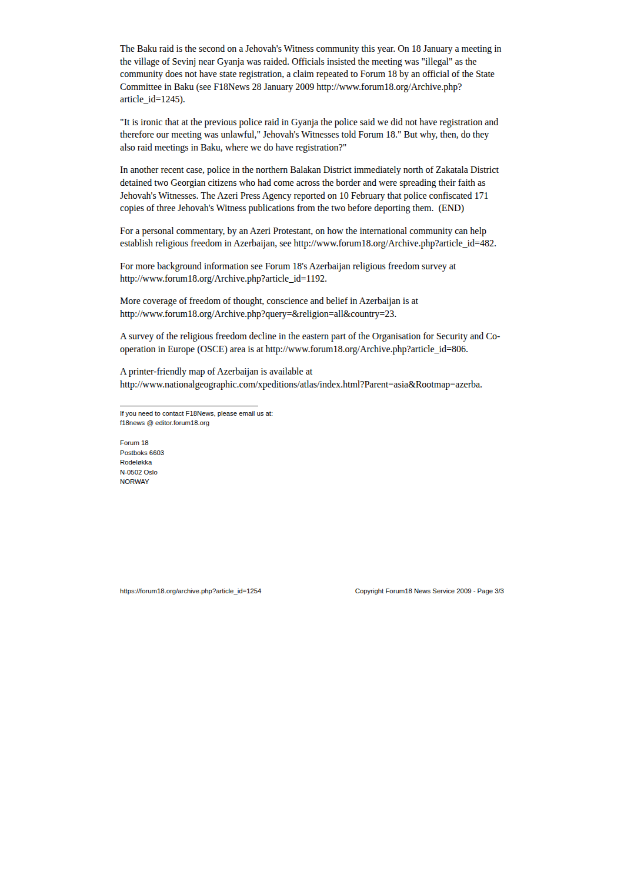The Baku raid is the second on a Jehovah's Witness community this year. On 18 January a meeting in the village of Sevinj near Gyanja was raided. Officials insisted the meeting was "illegal" as the community does not have state registration, a claim repeated to Forum 18 by an official of the State Committee in Baku (see F18News 28 January 2009 http://www.forum18.org/Archive.php?article_id=1245).
"It is ironic that at the previous police raid in Gyanja the police said we did not have registration and therefore our meeting was unlawful," Jehovah's Witnesses told Forum 18." But why, then, do they also raid meetings in Baku, where we do have registration?"
In another recent case, police in the northern Balakan District immediately north of Zakatala District detained two Georgian citizens who had come across the border and were spreading their faith as Jehovah's Witnesses. The Azeri Press Agency reported on 10 February that police confiscated 171 copies of three Jehovah's Witness publications from the two before deporting them. (END)
For a personal commentary, by an Azeri Protestant, on how the international community can help establish religious freedom in Azerbaijan, see http://www.forum18.org/Archive.php?article_id=482.
For more background information see Forum 18's Azerbaijan religious freedom survey at http://www.forum18.org/Archive.php?article_id=1192.
More coverage of freedom of thought, conscience and belief in Azerbaijan is at http://www.forum18.org/Archive.php?query=&religion=all&country=23.
A survey of the religious freedom decline in the eastern part of the Organisation for Security and Co-operation in Europe (OSCE) area is at http://www.forum18.org/Archive.php?article_id=806.
A printer-friendly map of Azerbaijan is available at http://www.nationalgeographic.com/xpeditions/atlas/index.html?Parent=asia&Rootmap=azerba.
If you need to contact F18News, please email us at:
f18news @ editor.forum18.org
Forum 18
Postboks 6603
Rodeløkka
N-0502 Oslo
NORWAY
https://forum18.org/archive.php?article_id=1254 Copyright Forum18 News Service 2009 - Page 3/3